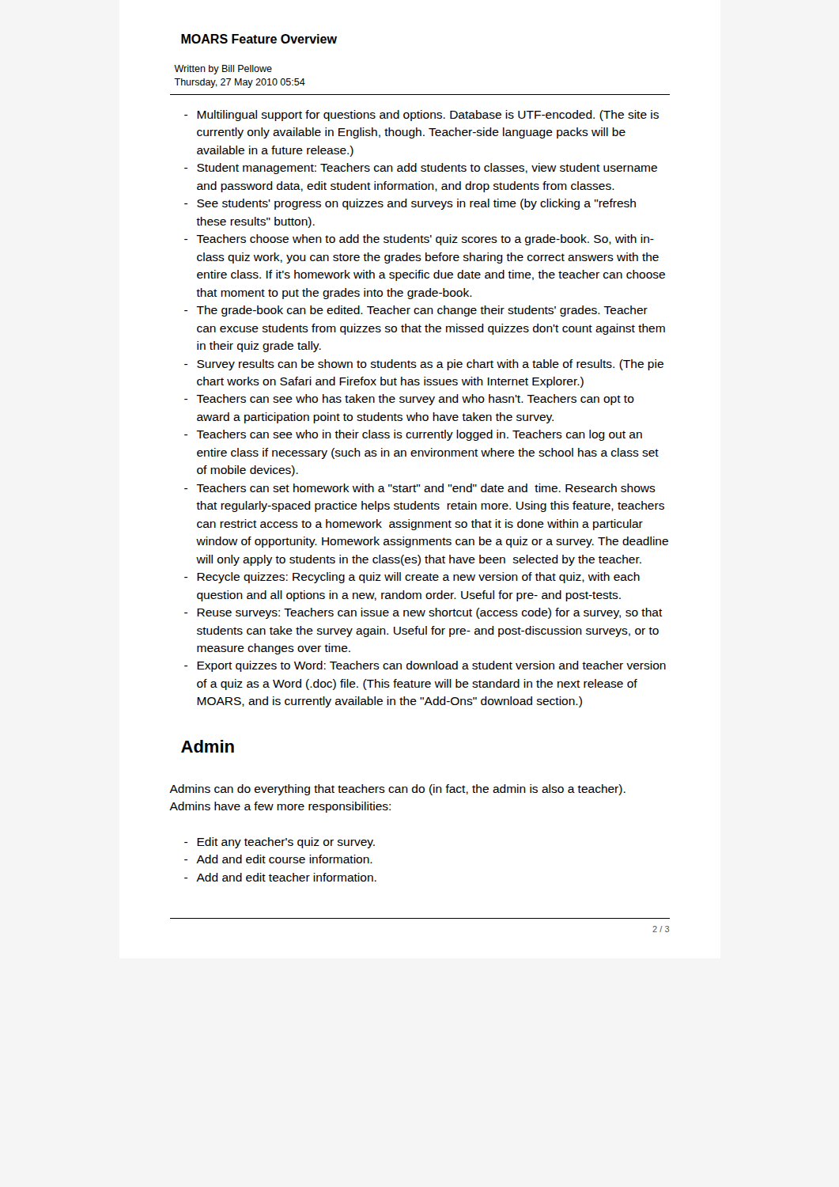MOARS Feature Overview
Written by Bill Pellowe
Thursday, 27 May 2010 05:54
Multilingual support for questions and options. Database is UTF-encoded. (The site is currently only available in English, though. Teacher-side language packs will be available in a future release.)
Student management: Teachers can add students to classes, view student username and password data, edit student information, and drop students from classes.
See students' progress on quizzes and surveys in real time (by clicking a "refresh these results" button).
Teachers choose when to add the students' quiz scores to a grade-book. So, with in-class quiz work, you can store the grades before sharing the correct answers with the entire class. If it's homework with a specific due date and time, the teacher can choose that moment to put the grades into the grade-book.
The grade-book can be edited. Teacher can change their students' grades. Teacher can excuse students from quizzes so that the missed quizzes don't count against them in their quiz grade tally.
Survey results can be shown to students as a pie chart with a table of results. (The pie chart works on Safari and Firefox but has issues with Internet Explorer.)
Teachers can see who has taken the survey and who hasn't. Teachers can opt to award a participation point to students who have taken the survey.
Teachers can see who in their class is currently logged in. Teachers can log out an entire class if necessary (such as in an environment where the school has a class set of mobile devices).
Teachers can set homework with a "start" and "end" date and time. Research shows that regularly-spaced practice helps students retain more. Using this feature, teachers can restrict access to a homework assignment so that it is done within a particular window of opportunity. Homework assignments can be a quiz or a survey. The deadline will only apply to students in the class(es) that have been selected by the teacher.
Recycle quizzes: Recycling a quiz will create a new version of that quiz, with each question and all options in a new, random order. Useful for pre- and post-tests.
Reuse surveys: Teachers can issue a new shortcut (access code) for a survey, so that students can take the survey again. Useful for pre- and post-discussion surveys, or to measure changes over time.
Export quizzes to Word: Teachers can download a student version and teacher version of a quiz as a Word (.doc) file. (This feature will be standard in the next release of MOARS, and is currently available in the "Add-Ons" download section.)
Admin
Admins can do everything that teachers can do (in fact, the admin is also a teacher). Admins have a few more responsibilities:
Edit any teacher's quiz or survey.
Add and edit course information.
Add and edit teacher information.
2 / 3